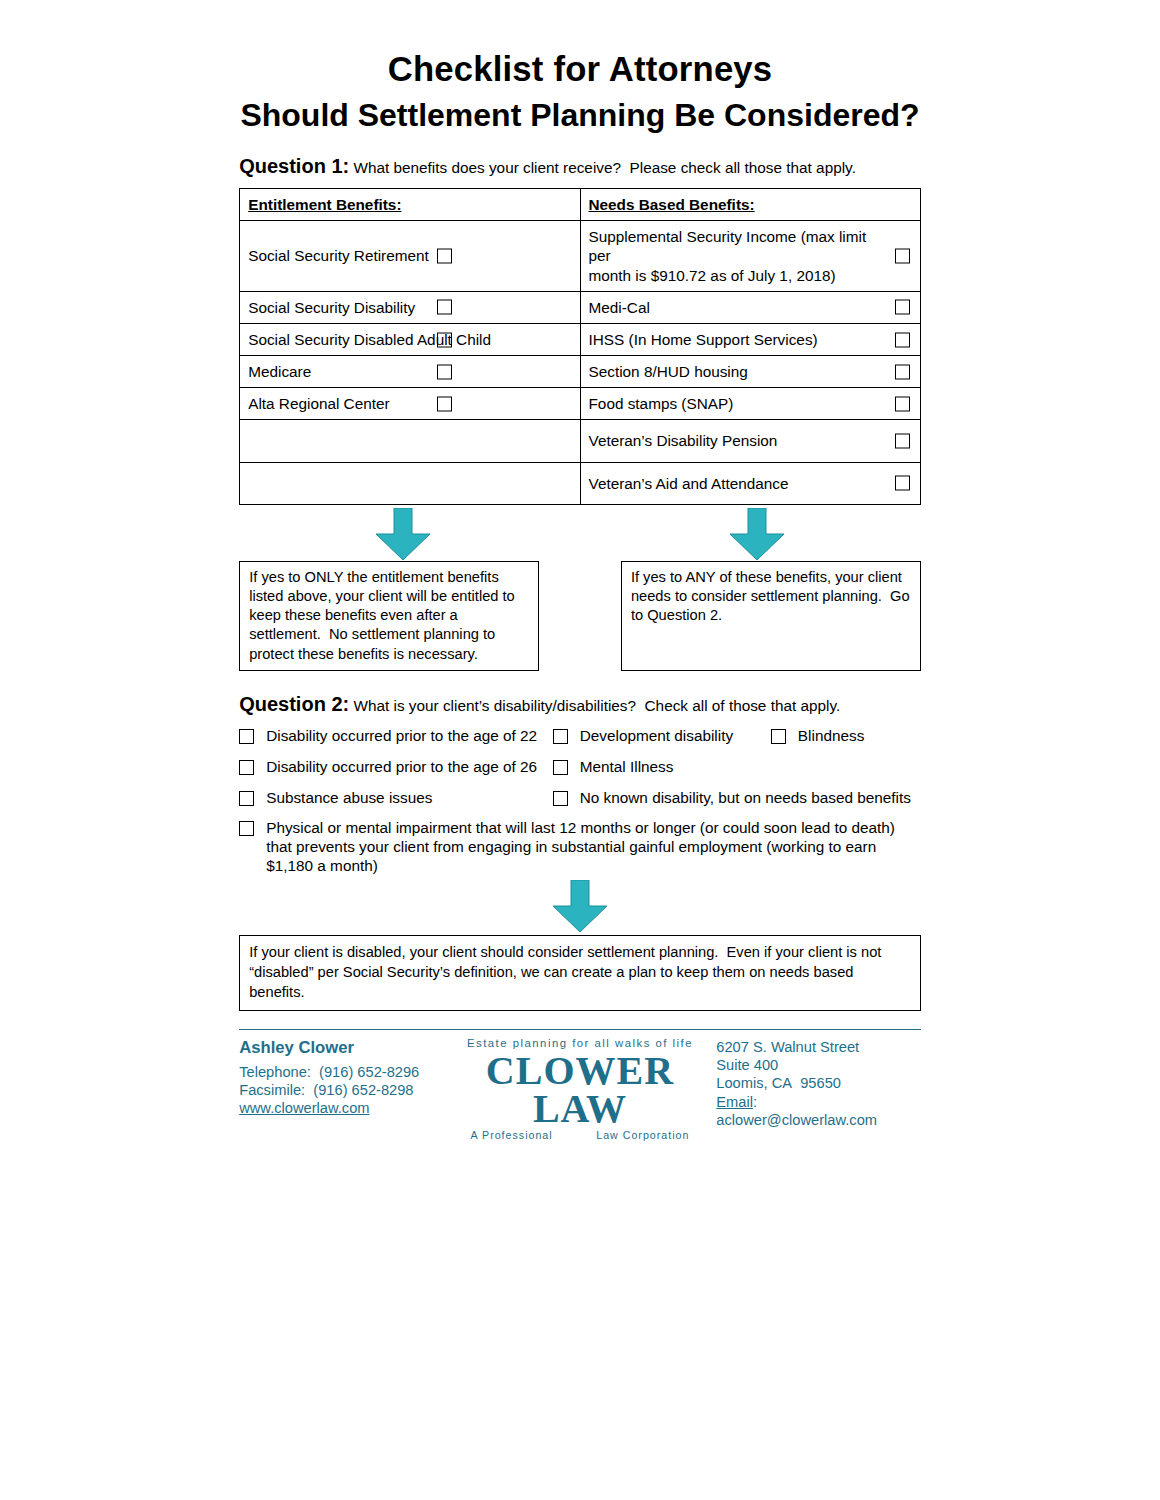Checklist for Attorneys
Should Settlement Planning Be Considered?
Question 1: What benefits does your client receive? Please check all those that apply.
| Entitlement Benefits: | Needs Based Benefits: |
| Social Security Retirement | Supplemental Security Income (max limit per month is $910.72 as of July 1, 2018) |
| Social Security Disability | Medi-Cal |
| Social Security Disabled Adult Child | IHSS (In Home Support Services) |
| Medicare | Section 8/HUD housing |
| Alta Regional Center | Food stamps (SNAP) |
| | Veteran’s Disability Pension |
| | Veteran’s Aid and Attendance |
If yes to ONLY the entitlement benefits listed above, your client will be entitled to keep these benefits even after a settlement. No settlement planning to protect these benefits is necessary.
If yes to ANY of these benefits, your client needs to consider settlement planning. Go to Question 2.
Question 2: What is your client’s disability/disabilities? Check all of those that apply.
Disability occurred prior to the age of 22
Development disability
Blindness
Disability occurred prior to the age of 26
Mental Illness
Substance abuse issues
No known disability, but on needs based benefits
Physical or mental impairment that will last 12 months or longer (or could soon lead to death) that prevents your client from engaging in substantial gainful employment (working to earn $1,180 a month)
If your client is disabled, your client should consider settlement planning. Even if your client is not “disabled” per Social Security’s definition, we can create a plan to keep them on needs based benefits.
Ashley Clower
Telephone: (916) 652-8296
Facsimile: (916) 652-8298
www.clowerlaw.com
Estate planning for all walks of life
CLOWER
LAW
A Professional Law Corporation
6207 S. Walnut Street
Suite 400
Loomis, CA 95650
Email: aclower@clowerlaw.com